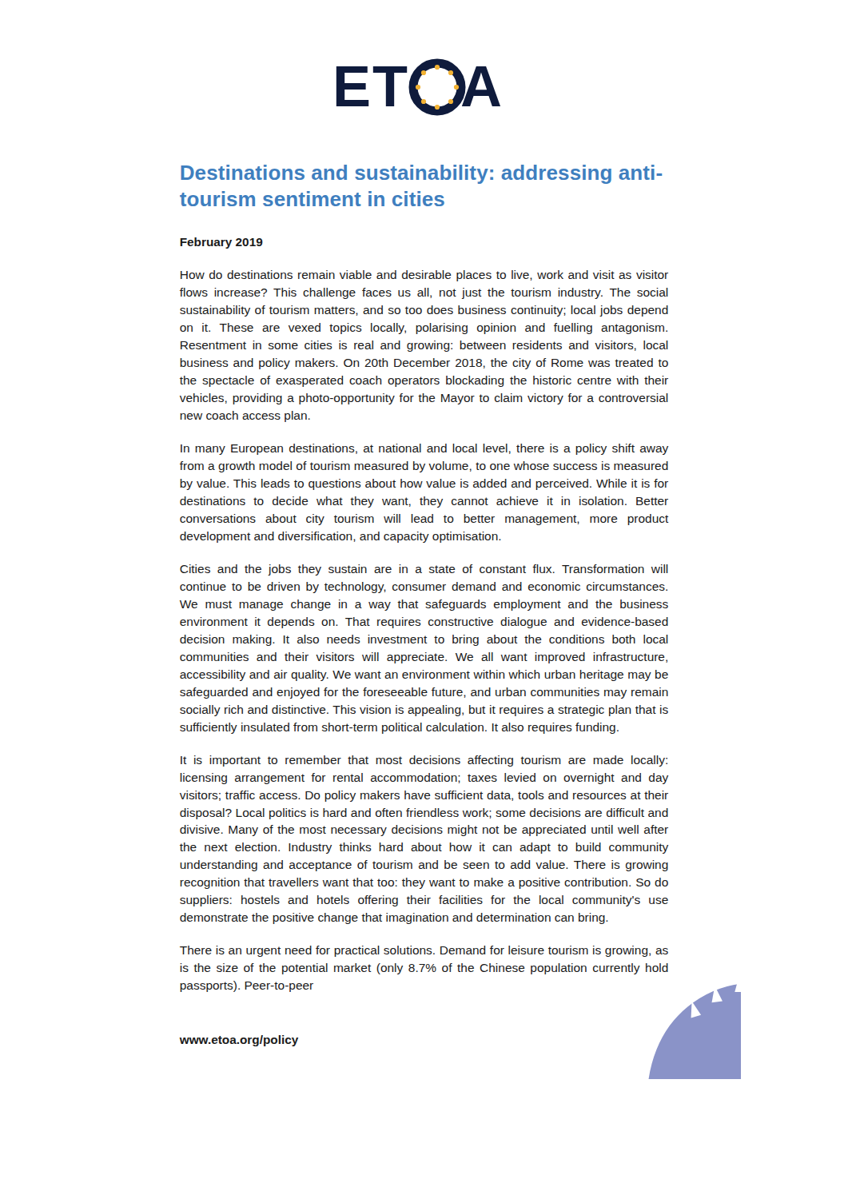ET A
Destinations and sustainability: addressing anti-tourism sentiment in cities
February 2019
How do destinations remain viable and desirable places to live, work and visit as visitor flows increase? This challenge faces us all, not just the tourism industry. The social sustainability of tourism matters, and so too does business continuity; local jobs depend on it. These are vexed topics locally, polarising opinion and fuelling antagonism. Resentment in some cities is real and growing: between residents and visitors, local business and policy makers. On 20th December 2018, the city of Rome was treated to the spectacle of exasperated coach operators blockading the historic centre with their vehicles, providing a photo-opportunity for the Mayor to claim victory for a controversial new coach access plan.
In many European destinations, at national and local level, there is a policy shift away from a growth model of tourism measured by volume, to one whose success is measured by value. This leads to questions about how value is added and perceived. While it is for destinations to decide what they want, they cannot achieve it in isolation. Better conversations about city tourism will lead to better management, more product development and diversification, and capacity optimisation.
Cities and the jobs they sustain are in a state of constant flux. Transformation will continue to be driven by technology, consumer demand and economic circumstances. We must manage change in a way that safeguards employment and the business environment it depends on. That requires constructive dialogue and evidence-based decision making. It also needs investment to bring about the conditions both local communities and their visitors will appreciate. We all want improved infrastructure, accessibility and air quality. We want an environment within which urban heritage may be safeguarded and enjoyed for the foreseeable future, and urban communities may remain socially rich and distinctive. This vision is appealing, but it requires a strategic plan that is sufficiently insulated from short-term political calculation. It also requires funding.
It is important to remember that most decisions affecting tourism are made locally: licensing arrangement for rental accommodation; taxes levied on overnight and day visitors; traffic access. Do policy makers have sufficient data, tools and resources at their disposal? Local politics is hard and often friendless work; some decisions are difficult and divisive. Many of the most necessary decisions might not be appreciated until well after the next election. Industry thinks hard about how it can adapt to build community understanding and acceptance of tourism and be seen to add value. There is growing recognition that travellers want that too: they want to make a positive contribution. So do suppliers: hostels and hotels offering their facilities for the local community's use demonstrate the positive change that imagination and determination can bring.
There is an urgent need for practical solutions. Demand for leisure tourism is growing, as is the size of the potential market (only 8.7% of the Chinese population currently hold passports). Peer-to-peer
www.etoa.org/policy